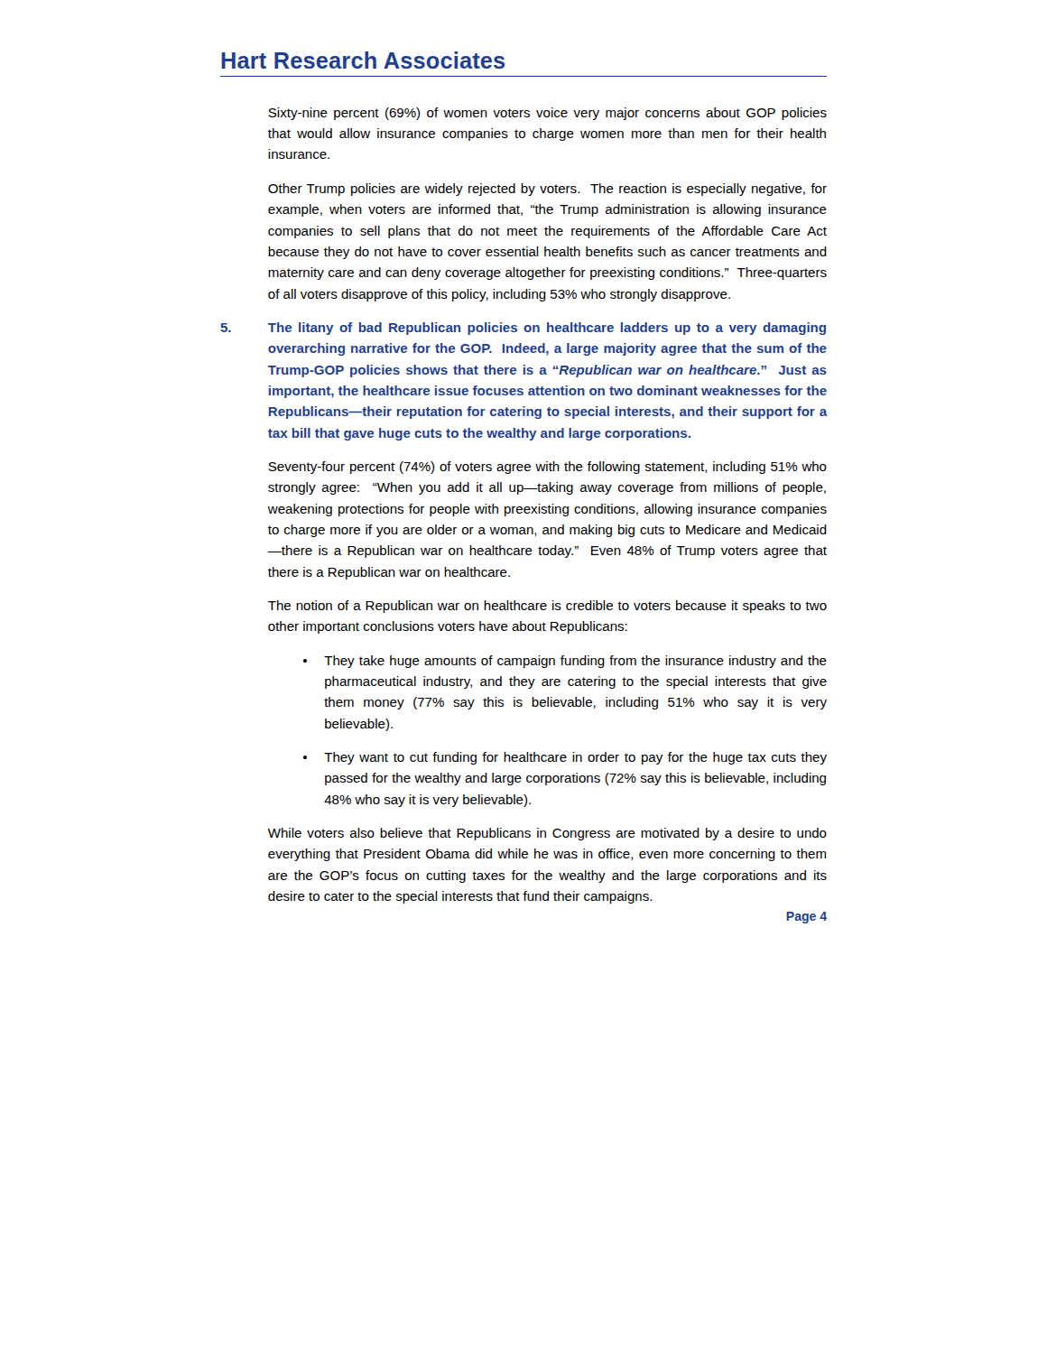Hart Research Associates
Sixty-nine percent (69%) of women voters voice very major concerns about GOP policies that would allow insurance companies to charge women more than men for their health insurance.
Other Trump policies are widely rejected by voters. The reaction is especially negative, for example, when voters are informed that, “the Trump administration is allowing insurance companies to sell plans that do not meet the requirements of the Affordable Care Act because they do not have to cover essential health benefits such as cancer treatments and maternity care and can deny coverage altogether for preexisting conditions.” Three-quarters of all voters disapprove of this policy, including 53% who strongly disapprove.
5.
The litany of bad Republican policies on healthcare ladders up to a very damaging overarching narrative for the GOP. Indeed, a large majority agree that the sum of the Trump-GOP policies shows that there is a “Republican war on healthcare.” Just as important, the healthcare issue focuses attention on two dominant weaknesses for the Republicans—their reputation for catering to special interests, and their support for a tax bill that gave huge cuts to the wealthy and large corporations.
Seventy-four percent (74%) of voters agree with the following statement, including 51% who strongly agree: “When you add it all up—taking away coverage from millions of people, weakening protections for people with preexisting conditions, allowing insurance companies to charge more if you are older or a woman, and making big cuts to Medicare and Medicaid—there is a Republican war on healthcare today.” Even 48% of Trump voters agree that there is a Republican war on healthcare.
The notion of a Republican war on healthcare is credible to voters because it speaks to two other important conclusions voters have about Republicans:
They take huge amounts of campaign funding from the insurance industry and the pharmaceutical industry, and they are catering to the special interests that give them money (77% say this is believable, including 51% who say it is very believable).
They want to cut funding for healthcare in order to pay for the huge tax cuts they passed for the wealthy and large corporations (72% say this is believable, including 48% who say it is very believable).
While voters also believe that Republicans in Congress are motivated by a desire to undo everything that President Obama did while he was in office, even more concerning to them are the GOP’s focus on cutting taxes for the wealthy and the large corporations and its desire to cater to the special interests that fund their campaigns.
Page 4